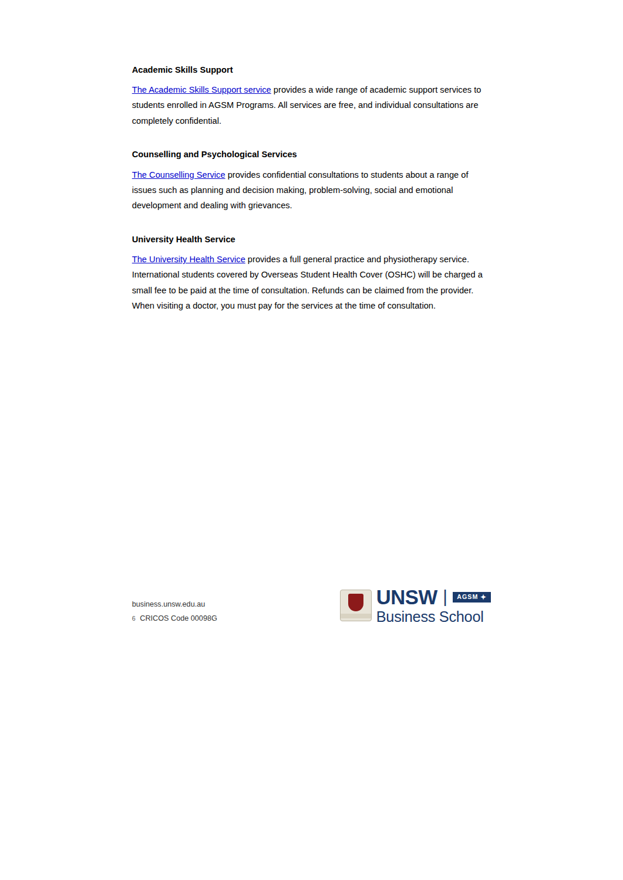Academic Skills Support
The Academic Skills Support service provides a wide range of academic support services to students enrolled in AGSM Programs. All services are free, and individual consultations are completely confidential.
Counselling and Psychological Services
The Counselling Service provides confidential consultations to students about a range of issues such as planning and decision making, problem-solving, social and emotional development and dealing with grievances.
University Health Service
The University Health Service provides a full general practice and physiotherapy service. International students covered by Overseas Student Health Cover (OSHC) will be charged a small fee to be paid at the time of consultation. Refunds can be claimed from the provider. When visiting a doctor, you must pay for the services at the time of consultation.
business.unsw.edu.au 6 CRICOS Code 00098G
UNSW | AGSM ✦
Business School